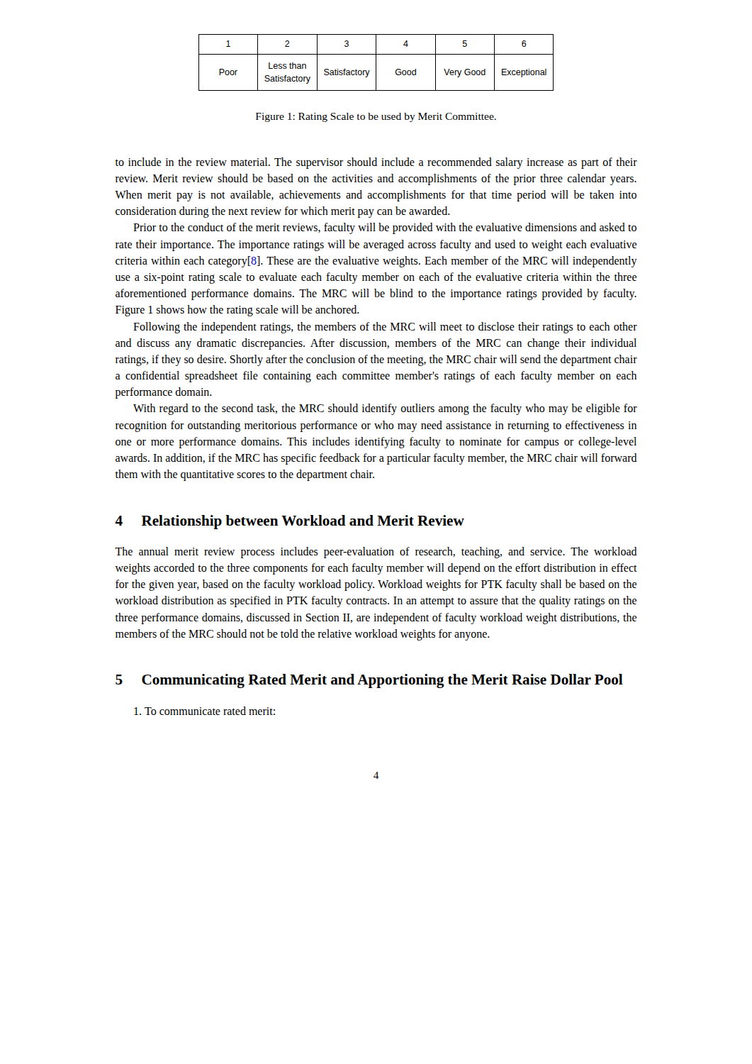| 1 | 2 | 3 | 4 | 5 | 6 |
| Poor | Less than Satisfactory | Satisfactory | Good | Very Good | Exceptional |
Figure 1: Rating Scale to be used by Merit Committee.
to include in the review material. The supervisor should include a recommended salary increase as part of their review. Merit review should be based on the activities and accomplishments of the prior three calendar years. When merit pay is not available, achievements and accomplishments for that time period will be taken into consideration during the next review for which merit pay can be awarded.
Prior to the conduct of the merit reviews, faculty will be provided with the evaluative dimensions and asked to rate their importance. The importance ratings will be averaged across faculty and used to weight each evaluative criteria within each category[8]. These are the evaluative weights. Each member of the MRC will independently use a six-point rating scale to evaluate each faculty member on each of the evaluative criteria within the three aforementioned performance domains. The MRC will be blind to the importance ratings provided by faculty. Figure 1 shows how the rating scale will be anchored.
Following the independent ratings, the members of the MRC will meet to disclose their ratings to each other and discuss any dramatic discrepancies. After discussion, members of the MRC can change their individual ratings, if they so desire. Shortly after the conclusion of the meeting, the MRC chair will send the department chair a confidential spreadsheet file containing each committee member's ratings of each faculty member on each performance domain.
With regard to the second task, the MRC should identify outliers among the faculty who may be eligible for recognition for outstanding meritorious performance or who may need assistance in returning to effectiveness in one or more performance domains. This includes identifying faculty to nominate for campus or college-level awards. In addition, if the MRC has specific feedback for a particular faculty member, the MRC chair will forward them with the quantitative scores to the department chair.
4 Relationship between Workload and Merit Review
The annual merit review process includes peer-evaluation of research, teaching, and service. The workload weights accorded to the three components for each faculty member will depend on the effort distribution in effect for the given year, based on the faculty workload policy. Workload weights for PTK faculty shall be based on the workload distribution as specified in PTK faculty contracts. In an attempt to assure that the quality ratings on the three performance domains, discussed in Section II, are independent of faculty workload weight distributions, the members of the MRC should not be told the relative workload weights for anyone.
5 Communicating Rated Merit and Apportioning the Merit Raise Dollar Pool
To communicate rated merit:
4